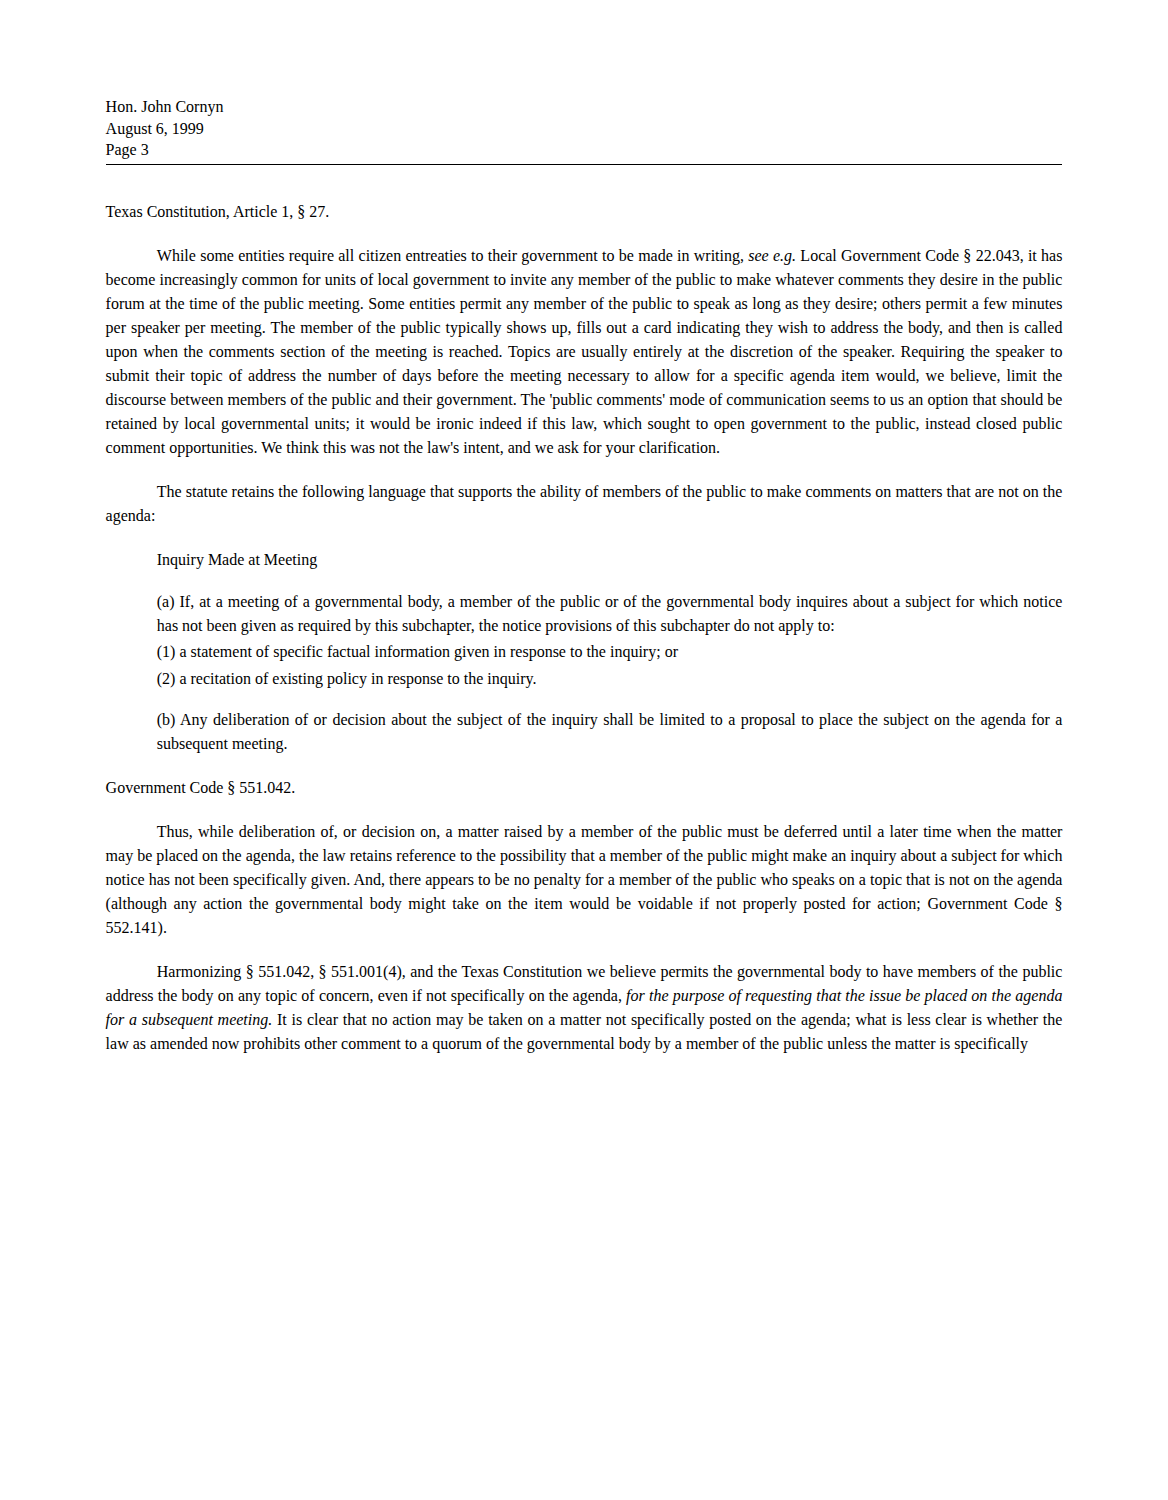Hon. John Cornyn
August 6, 1999
Page 3
Texas Constitution, Article 1, § 27.
While some entities require all citizen entreaties to their government to be made in writing, see e.g. Local Government Code § 22.043, it has become increasingly common for units of local government to invite any member of the public to make whatever comments they desire in the public forum at the time of the public meeting. Some entities permit any member of the public to speak as long as they desire; others permit a few minutes per speaker per meeting. The member of the public typically shows up, fills out a card indicating they wish to address the body, and then is called upon when the comments section of the meeting is reached. Topics are usually entirely at the discretion of the speaker. Requiring the speaker to submit their topic of address the number of days before the meeting necessary to allow for a specific agenda item would, we believe, limit the discourse between members of the public and their government. The 'public comments' mode of communication seems to us an option that should be retained by local governmental units; it would be ironic indeed if this law, which sought to open government to the public, instead closed public comment opportunities. We think this was not the law's intent, and we ask for your clarification.
The statute retains the following language that supports the ability of members of the public to make comments on matters that are not on the agenda:
Inquiry Made at Meeting
(a) If, at a meeting of a governmental body, a member of the public or of the governmental body inquires about a subject for which notice has not been given as required by this subchapter, the notice provisions of this subchapter do not apply to:
(1) a statement of specific factual information given in response to the inquiry; or
(2) a recitation of existing policy in response to the inquiry.
(b) Any deliberation of or decision about the subject of the inquiry shall be limited to a proposal to place the subject on the agenda for a subsequent meeting.
Government Code § 551.042.
Thus, while deliberation of, or decision on, a matter raised by a member of the public must be deferred until a later time when the matter may be placed on the agenda, the law retains reference to the possibility that a member of the public might make an inquiry about a subject for which notice has not been specifically given. And, there appears to be no penalty for a member of the public who speaks on a topic that is not on the agenda (although any action the governmental body might take on the item would be voidable if not properly posted for action; Government Code § 552.141).
Harmonizing § 551.042, § 551.001(4), and the Texas Constitution we believe permits the governmental body to have members of the public address the body on any topic of concern, even if not specifically on the agenda, for the purpose of requesting that the issue be placed on the agenda for a subsequent meeting. It is clear that no action may be taken on a matter not specifically posted on the agenda; what is less clear is whether the law as amended now prohibits other comment to a quorum of the governmental body by a member of the public unless the matter is specifically